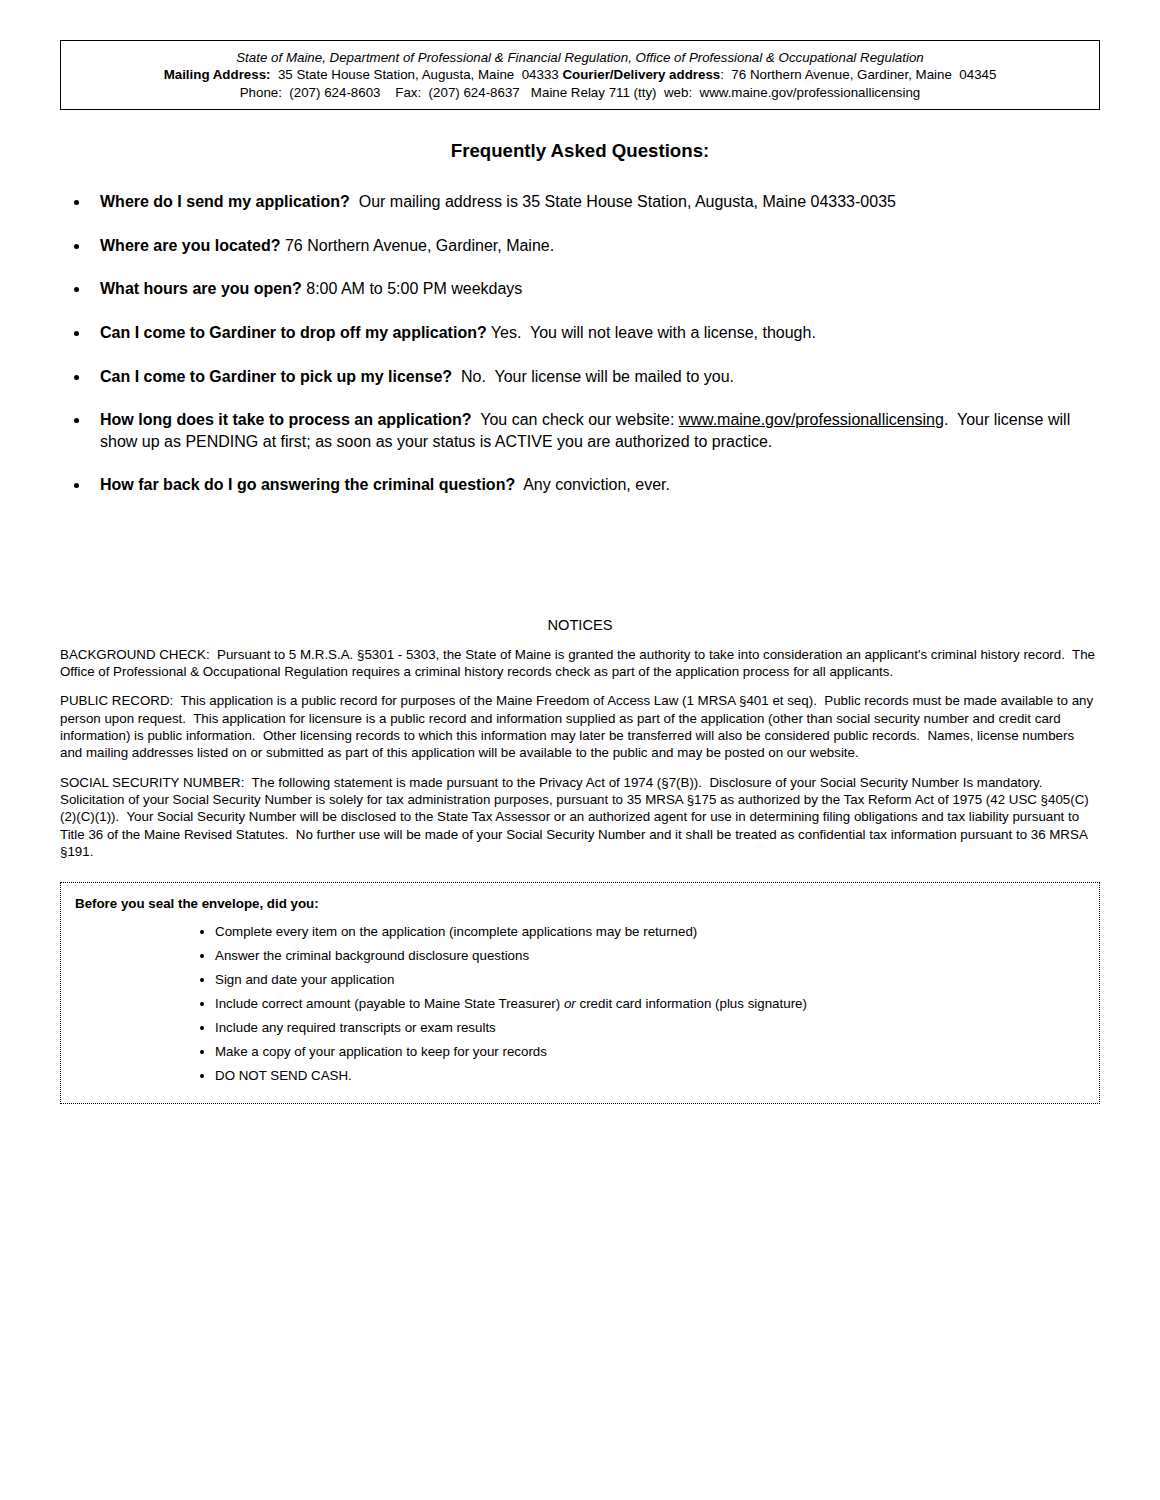State of Maine, Department of Professional & Financial Regulation, Office of Professional & Occupational Regulation
Mailing Address: 35 State House Station, Augusta, Maine 04333 Courier/Delivery address: 76 Northern Avenue, Gardiner, Maine 04345
Phone: (207) 624-8603 Fax: (207) 624-8637 Maine Relay 711 (tty) web: www.maine.gov/professionallicensing
Frequently Asked Questions:
Where do I send my application? Our mailing address is 35 State House Station, Augusta, Maine 04333-0035
Where are you located? 76 Northern Avenue, Gardiner, Maine.
What hours are you open? 8:00 AM to 5:00 PM weekdays
Can I come to Gardiner to drop off my application? Yes. You will not leave with a license, though.
Can I come to Gardiner to pick up my license? No. Your license will be mailed to you.
How long does it take to process an application? You can check our website: www.maine.gov/professionallicensing. Your license will show up as PENDING at first; as soon as your status is ACTIVE you are authorized to practice.
How far back do I go answering the criminal question? Any conviction, ever.
NOTICES
BACKGROUND CHECK: Pursuant to 5 M.R.S.A. §5301 - 5303, the State of Maine is granted the authority to take into consideration an applicant's criminal history record. The Office of Professional & Occupational Regulation requires a criminal history records check as part of the application process for all applicants.
PUBLIC RECORD: This application is a public record for purposes of the Maine Freedom of Access Law (1 MRSA §401 et seq). Public records must be made available to any person upon request. This application for licensure is a public record and information supplied as part of the application (other than social security number and credit card information) is public information. Other licensing records to which this information may later be transferred will also be considered public records. Names, license numbers and mailing addresses listed on or submitted as part of this application will be available to the public and may be posted on our website.
SOCIAL SECURITY NUMBER: The following statement is made pursuant to the Privacy Act of 1974 (§7(B)). Disclosure of your Social Security Number Is mandatory. Solicitation of your Social Security Number is solely for tax administration purposes, pursuant to 35 MRSA §175 as authorized by the Tax Reform Act of 1975 (42 USC §405(C)(2)(C)(1)). Your Social Security Number will be disclosed to the State Tax Assessor or an authorized agent for use in determining filing obligations and tax liability pursuant to Title 36 of the Maine Revised Statutes. No further use will be made of your Social Security Number and it shall be treated as confidential tax information pursuant to 36 MRSA §191.
Before you seal the envelope, did you:
Complete every item on the application (incomplete applications may be returned)
Answer the criminal background disclosure questions
Sign and date your application
Include correct amount (payable to Maine State Treasurer) or credit card information (plus signature)
Include any required transcripts or exam results
Make a copy of your application to keep for your records
DO NOT SEND CASH.